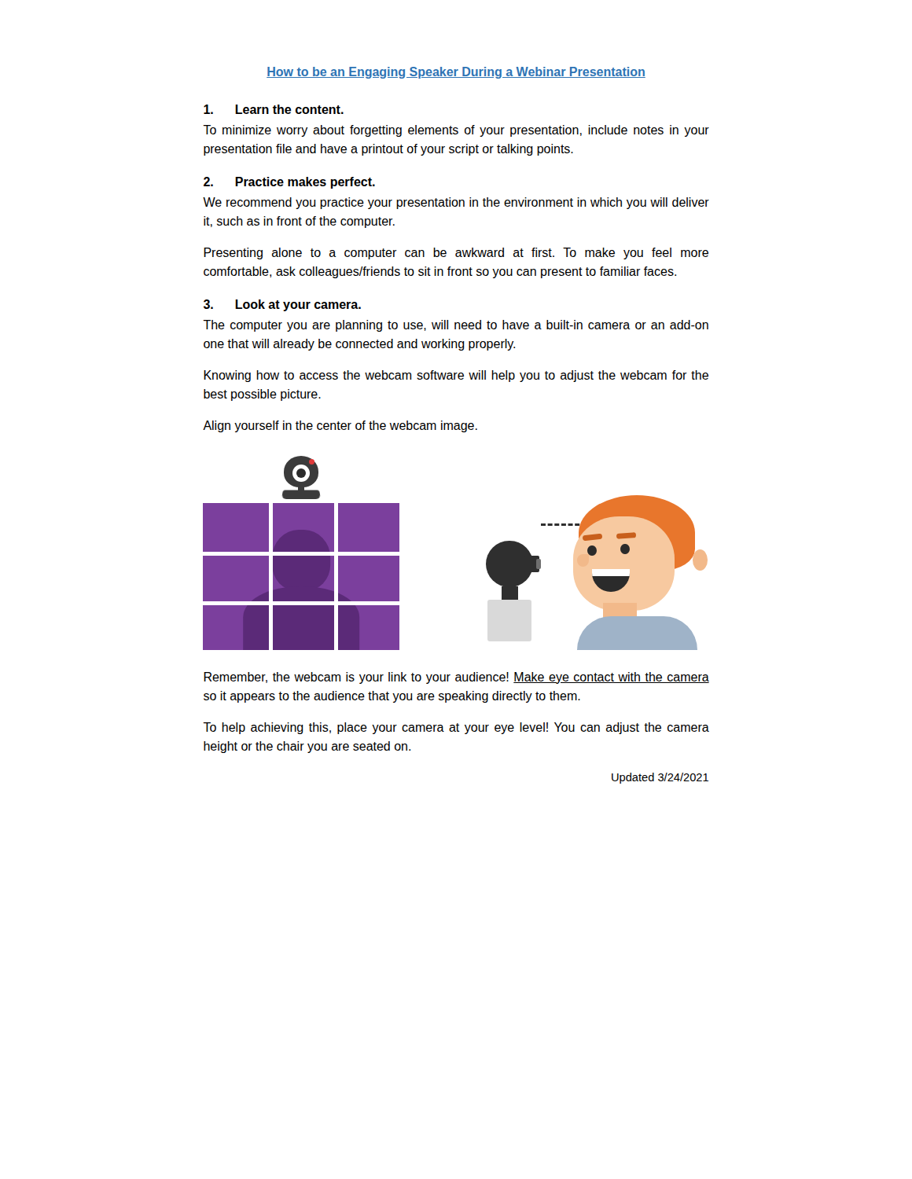How to be an Engaging Speaker During a Webinar Presentation
Learn the content.
To minimize worry about forgetting elements of your presentation, include notes in your presentation file and have a printout of your script or talking points.
Practice makes perfect.
We recommend you practice your presentation in the environment in which you will deliver it, such as in front of the computer.
Presenting alone to a computer can be awkward at first. To make you feel more comfortable, ask colleagues/friends to sit in front so you can present to familiar faces.
Look at your camera.
The computer you are planning to use, will need to have a built-in camera or an add-on one that will already be connected and working properly.
Knowing how to access the webcam software will help you to adjust the webcam for the best possible picture.
Align yourself in the center of the webcam image.
Remember, the webcam is your link to your audience! Make eye contact with the camera so it appears to the audience that you are speaking directly to them.
To help achieving this, place your camera at your eye level! You can adjust the camera height or the chair you are seated on.
Updated 3/24/2021